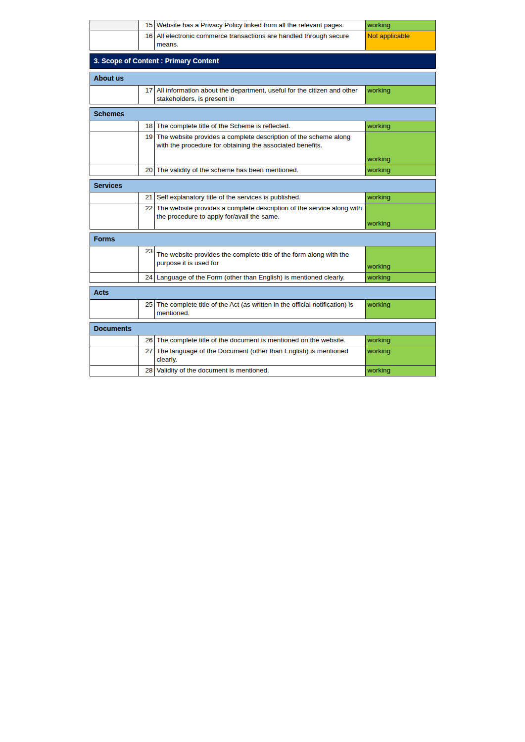| | 15 | Website has a Privacy Policy linked from all the relevant pages. | working |
| | 16 | All electronic commerce transactions are handled through secure means. | Not applicable |
| 3. Scope of Content : Primary Content |
| About us |
| | 17 | All information about the department, useful for the citizen and other stakeholders, is present in | working |
| Schemes |
| | 18 | The complete title of the Scheme is reflected. | working |
| | 19 | The website provides a complete description of the scheme along with the procedure for obtaining the associated benefits. | working |
| | 20 | The validity of the scheme has been mentioned. | working |
| Services |
| | 21 | Self explanatory title of the services is published. | working |
| | 22 | The website provides a complete description of the service along with the procedure to apply for/avail the same. | working |
| Forms |
| | 23 | The website provides the complete title of the form along with the purpose it is used for | working |
| | 24 | Language of the Form (other than English) is mentioned clearly. | working |
| Acts |
| | 25 | The complete title of the Act (as written in the official notification) is mentioned. | working |
| Documents |
| | 26 | The complete title of the document is mentioned on the website. | working |
| | 27 | The language of the Document (other than English) is mentioned clearly. | working |
| | 28 | Validity of the document is mentioned. | working |